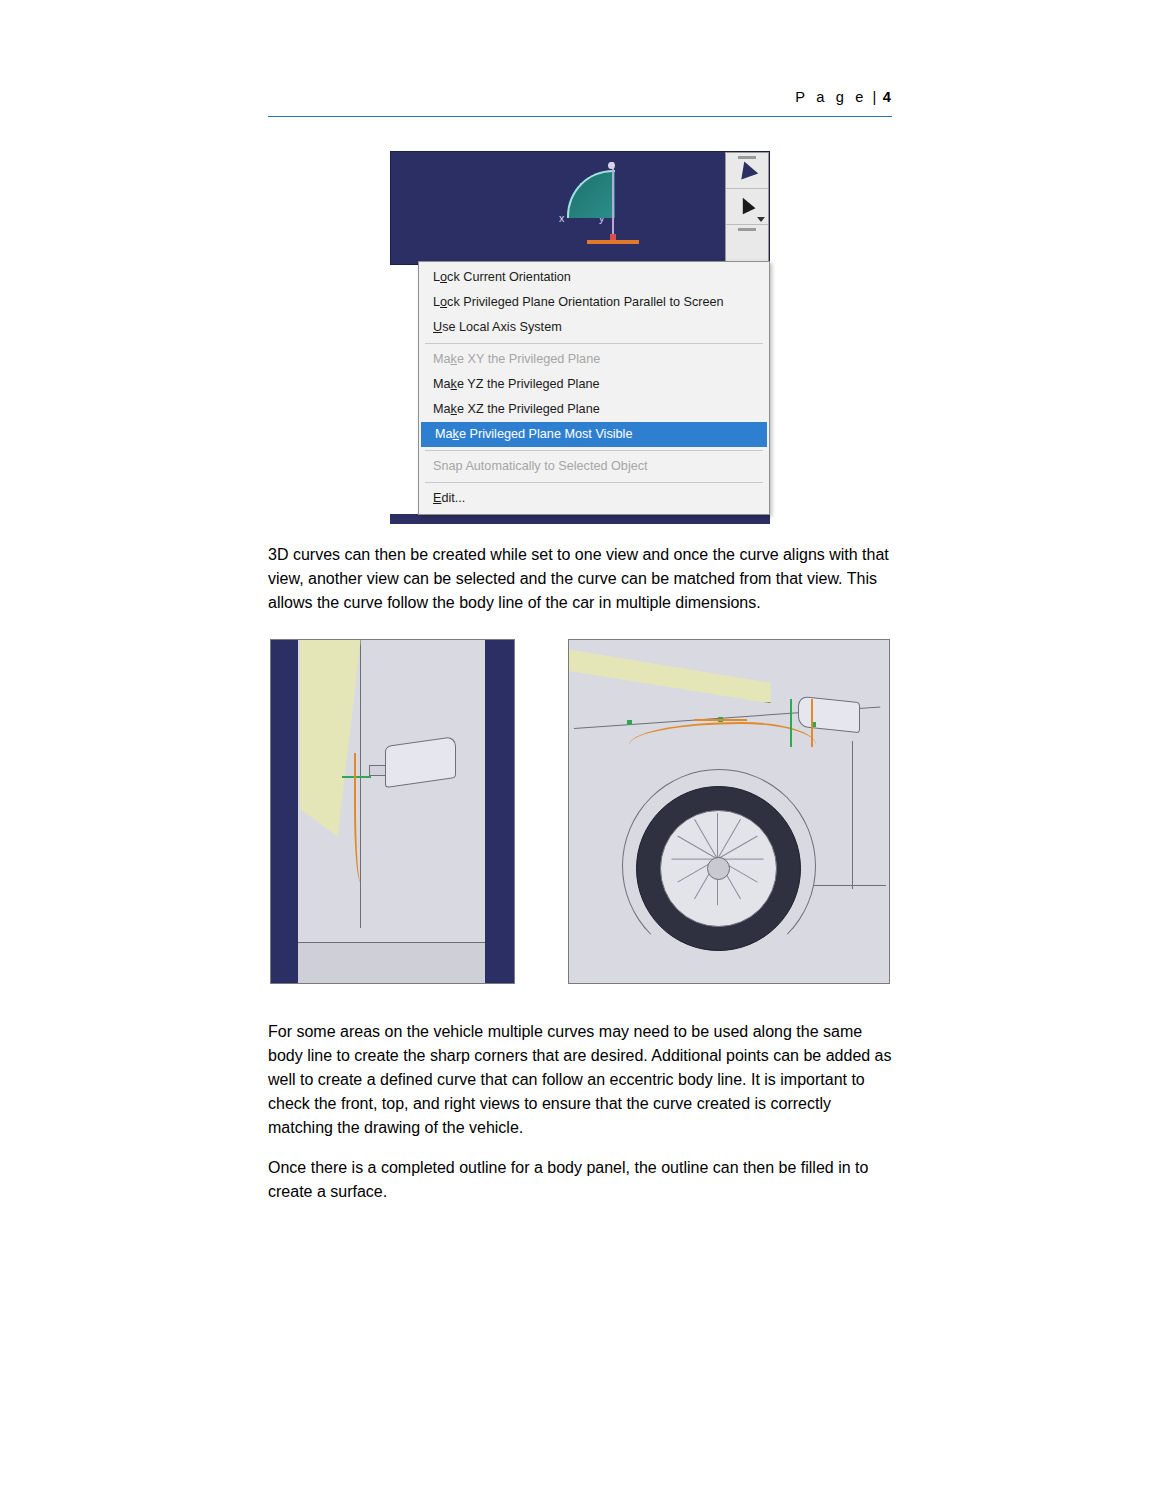P a g e | 4
z x y
Lock Current Orientation
Lock Privileged Plane Orientation Parallel to Screen
Use Local Axis System
Make XY the Privileged Plane
Make YZ the Privileged Plane
Make XZ the Privileged Plane
Make Privileged Plane Most Visible
Snap Automatically to Selected Object
Edit...
3D curves can then be created while set to one view and once the curve aligns with that view, another view can be selected and the curve can be matched from that view. This allows the curve follow the body line of the car in multiple dimensions.
For some areas on the vehicle multiple curves may need to be used along the same body line to create the sharp corners that are desired. Additional points can be added as well to create a defined curve that can follow an eccentric body line. It is important to check the front, top, and right views to ensure that the curve created is correctly matching the drawing of the vehicle.
Once there is a completed outline for a body panel, the outline can then be filled in to create a surface.